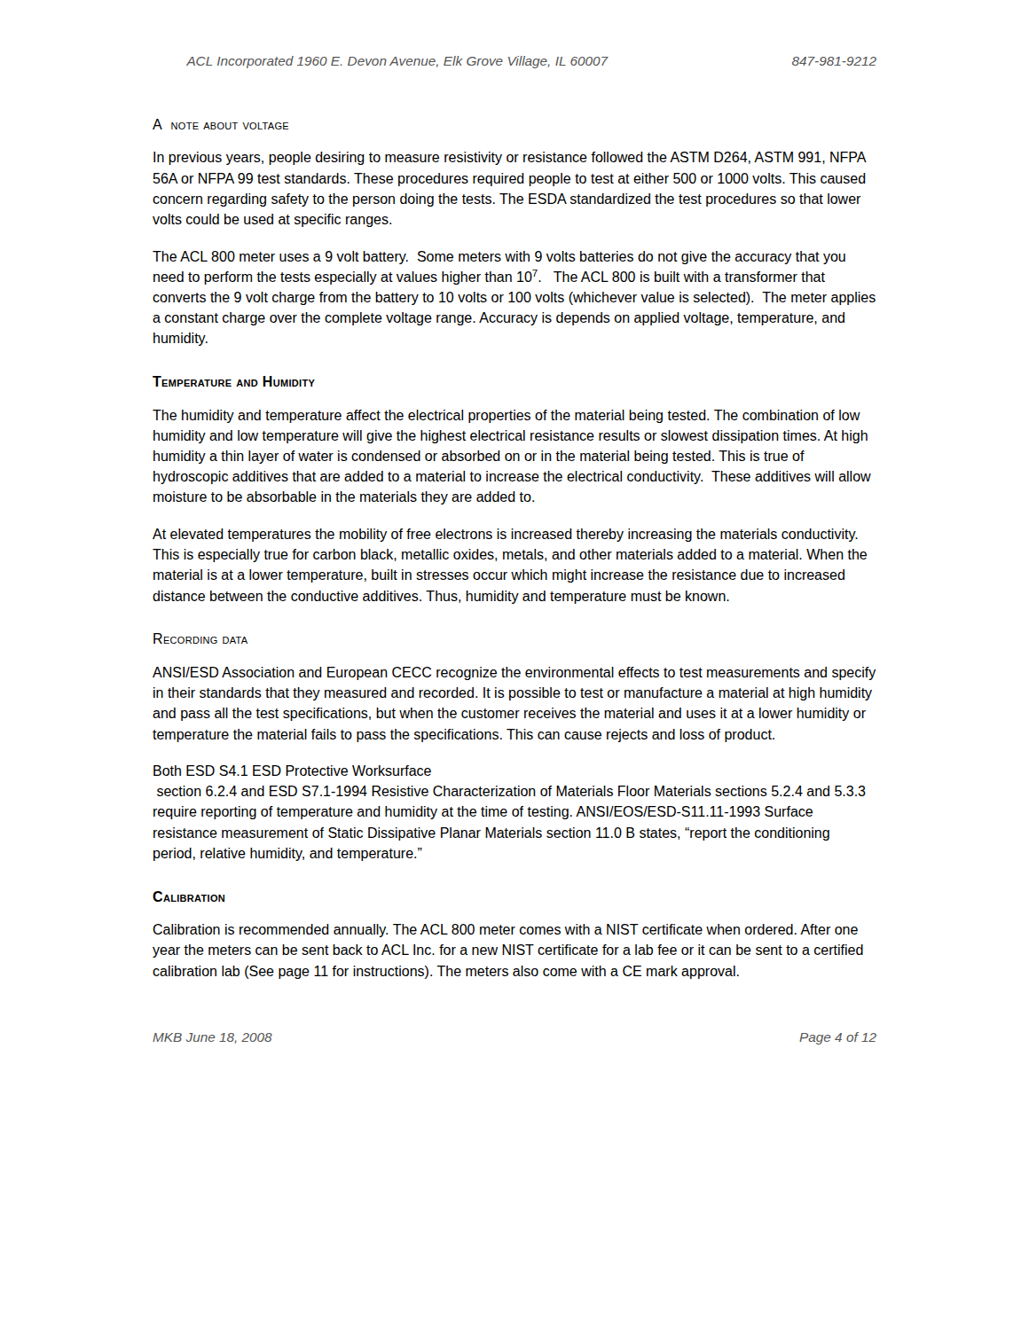ACL Incorporated 1960 E. Devon Avenue, Elk Grove Village, IL 60007 847-981-9212
A note about voltage
In previous years, people desiring to measure resistivity or resistance followed the ASTM D264, ASTM 991, NFPA 56A or NFPA 99 test standards. These procedures required people to test at either 500 or 1000 volts. This caused concern regarding safety to the person doing the tests. The ESDA standardized the test procedures so that lower volts could be used at specific ranges.
The ACL 800 meter uses a 9 volt battery. Some meters with 9 volts batteries do not give the accuracy that you need to perform the tests especially at values higher than 107. The ACL 800 is built with a transformer that converts the 9 volt charge from the battery to 10 volts or 100 volts (whichever value is selected). The meter applies a constant charge over the complete voltage range. Accuracy is depends on applied voltage, temperature, and humidity.
Temperature and Humidity
The humidity and temperature affect the electrical properties of the material being tested. The combination of low humidity and low temperature will give the highest electrical resistance results or slowest dissipation times. At high humidity a thin layer of water is condensed or absorbed on or in the material being tested. This is true of hydroscopic additives that are added to a material to increase the electrical conductivity. These additives will allow moisture to be absorbable in the materials they are added to.
At elevated temperatures the mobility of free electrons is increased thereby increasing the materials conductivity. This is especially true for carbon black, metallic oxides, metals, and other materials added to a material. When the material is at a lower temperature, built in stresses occur which might increase the resistance due to increased distance between the conductive additives. Thus, humidity and temperature must be known.
Recording data
ANSI/ESD Association and European CECC recognize the environmental effects to test measurements and specify in their standards that they measured and recorded. It is possible to test or manufacture a material at high humidity and pass all the test specifications, but when the customer receives the material and uses it at a lower humidity or temperature the material fails to pass the specifications. This can cause rejects and loss of product.
Both ESD S4.1 ESD Protective Worksurface
section 6.2.4 and ESD S7.1-1994 Resistive Characterization of Materials Floor Materials sections 5.2.4 and 5.3.3 require reporting of temperature and humidity at the time of testing. ANSI/EOS/ESD-S11.11-1993 Surface resistance measurement of Static Dissipative Planar Materials section 11.0 B states, “report the conditioning period, relative humidity, and temperature.”
Calibration
Calibration is recommended annually. The ACL 800 meter comes with a NIST certificate when ordered. After one year the meters can be sent back to ACL Inc. for a new NIST certificate for a lab fee or it can be sent to a certified calibration lab (See page 11 for instructions). The meters also come with a CE mark approval.
MKB June 18, 2008 Page 4 of 12